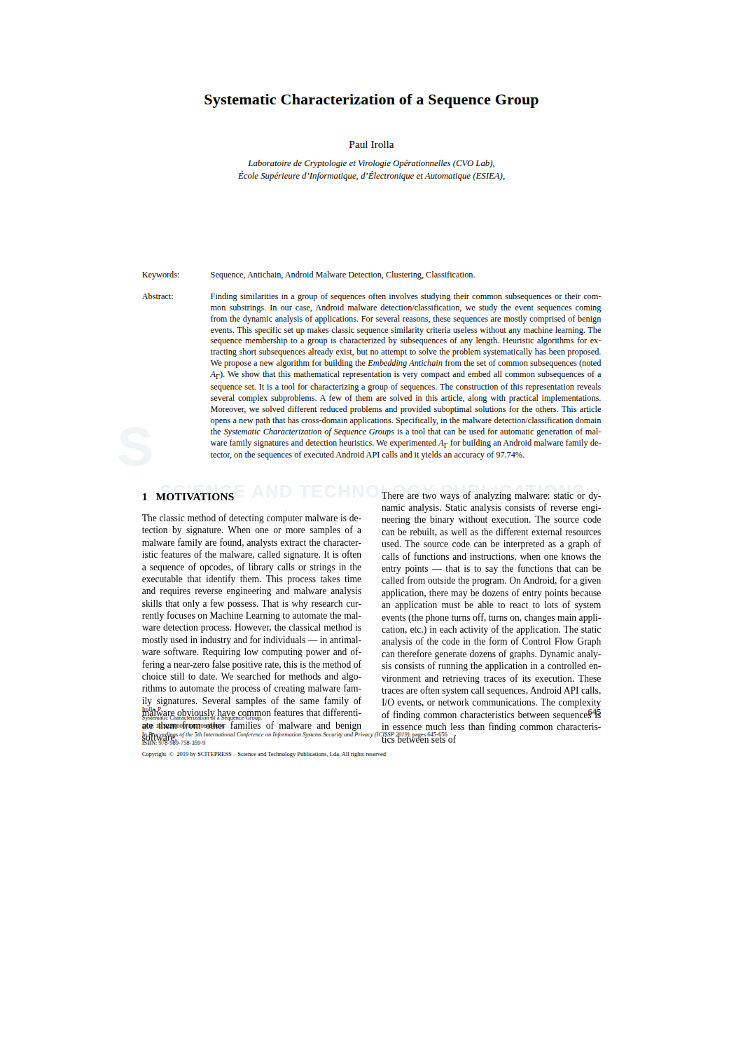Systematic Characterization of a Sequence Group
Paul Irolla
Laboratoire de Cryptologie et Virologie Opérationnelles (CVO Lab),
École Supérieure d’Informatique, d’Électronique et Automatique (ESIEA),
Keywords:
Sequence, Antichain, Android Malware Detection, Clustering, Classification.
Abstract:
Finding similarities in a group of sequences often involves studying their common subsequences or their common substrings. In our case, Android malware detection/classification, we study the event sequences coming from the dynamic analysis of applications. For several reasons, these sequences are mostly comprised of benign events. This specific set up makes classic sequence similarity criteria useless without any machine learning. The sequence membership to a group is characterized by subsequences of any length. Heuristic algorithms for extracting short subsequences already exist, but no attempt to solve the problem systematically has been proposed. We propose a new algorithm for building the Embedding Antichain from the set of common subsequences (noted AΓ). We show that this mathematical representation is very compact and embed all common subsequences of a sequence set. It is a tool for characterizing a group of sequences. The construction of this representation reveals several complex subproblems. A few of them are solved in this article, along with practical implementations. Moreover, we solved different reduced problems and provided suboptimal solutions for the others. This article opens a new path that has cross-domain applications. Specifically, in the malware detection/classification domain the Systematic Characterization of Sequence Groups is a tool that can be used for automatic generation of malware family signatures and detection heuristics. We experimented AΓ for building an Android malware family detector, on the sequences of executed Android API calls and it yields an accuracy of 97.74%.
S
SCIENCE AND TECHNOLOGY PUBLICATIONS
1 MOTIVATIONS
The classic method of detecting computer malware is detection by signature. When one or more samples of a malware family are found, analysts extract the characteristic features of the malware, called signature. It is often a sequence of opcodes, of library calls or strings in the executable that identify them. This process takes time and requires reverse engineering and malware analysis skills that only a few possess. That is why research currently focuses on Machine Learning to automate the malware detection process. However, the classical method is mostly used in industry and for individuals — in antimalware software. Requiring low computing power and offering a near-zero false positive rate, this is the method of choice still to date. We searched for methods and algorithms to automate the process of creating malware family signatures. Several samples of the same family of malware obviously have common features that differentiate them from other families of malware and benign software.
There are two ways of analyzing malware: static or dynamic analysis. Static analysis consists of reverse engineering the binary without execution. The source code can be rebuilt, as well as the different external resources used. The source code can be interpreted as a graph of calls of functions and instructions, when one knows the entry points — that is to say the functions that can be called from outside the program. On Android, for a given application, there may be dozens of entry points because an application must be able to react to lots of system events (the phone turns off, turns on, changes main application, etc.) in each activity of the application. The static analysis of the code in the form of Control Flow Graph can therefore generate dozens of graphs. Dynamic analysis consists of running the application in a controlled environment and retrieving traces of its execution. These traces are often system call sequences, Android API calls, I/O events, or network communications. The complexity of finding common characteristics between sequences is in essence much less than finding common characteristics between sets of
645
Irolla, P.
Systematic Characterization of a Sequence Group.
DOI: 10.5220/0007349706450656
In Proceedings of the 5th International Conference on Information Systems Security and Privacy (ICISSP 2019), pages 645-656
ISBN: 978-989-758-359-9
Copyright © 2019 by SCITEPRESS – Science and Technology Publications, Lda. All rights reserved